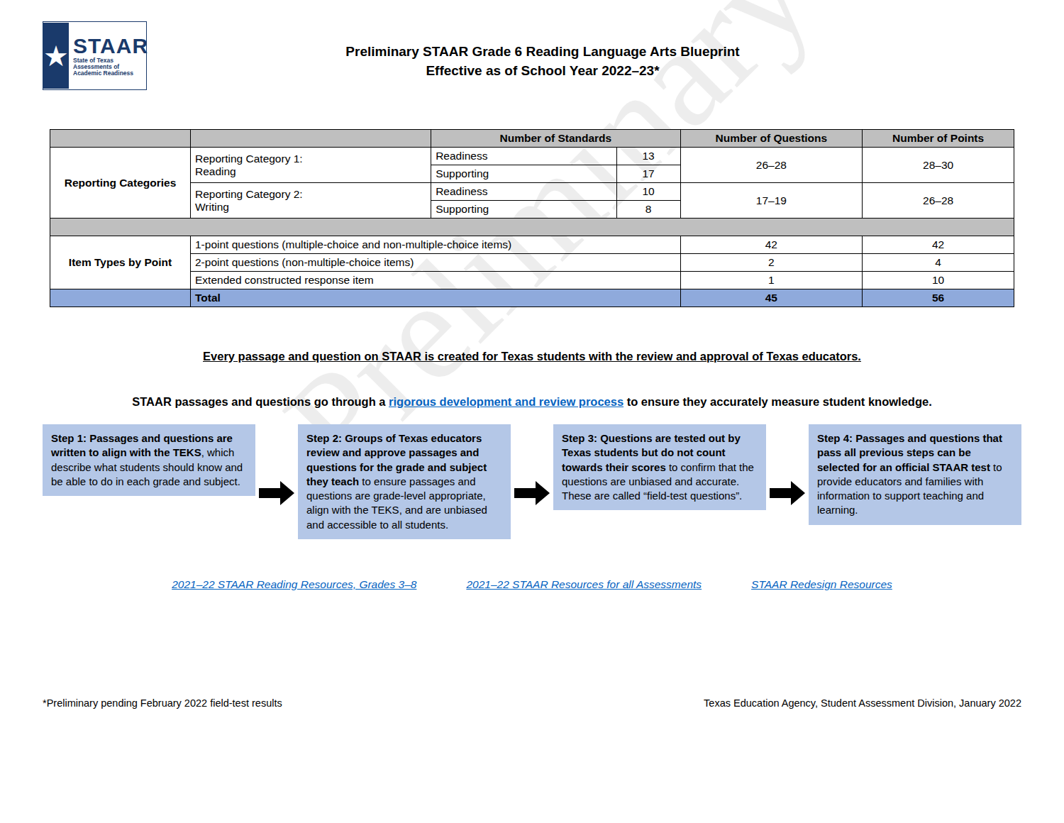Preliminary
★
STAAR
State of Texas
Assessments of
Academic Readiness
Preliminary STAAR Grade 6 Reading Language Arts Blueprint
Effective as of School Year 2022–23*
| | | Number of Standards | Number of Questions | Number of Points |
| Reporting Categories | Reporting Category 1: Reading | Readiness | 13 | 26–28 | 28–30 |
| Supporting | 17 |
| Reporting Category 2: Writing | Readiness | 10 | 17–19 | 26–28 |
| Supporting | 8 |
| Item Types by Point | 1-point questions (multiple-choice and non-multiple-choice items) | 42 | 42 |
| 2-point questions (non-multiple-choice items) | 2 | 4 |
| Extended constructed response item | 1 | 10 |
| | Total | 45 | 56 |
Every passage and question on STAAR is created for Texas students with the review and approval of Texas educators.
STAAR passages and questions go through a rigorous development and review process to ensure they accurately measure student knowledge.
Step 1: Passages and questions are written to align with the TEKS, which describe what students should know and be able to do in each grade and subject.
Step 2: Groups of Texas educators review and approve passages and questions for the grade and subject they teach to ensure passages and questions are grade-level appropriate, align with the TEKS, and are unbiased and accessible to all students.
Step 3: Questions are tested out by Texas students but do not count towards their scores to confirm that the questions are unbiased and accurate. These are called “field-test questions”.
Step 4: Passages and questions that pass all previous steps can be selected for an official STAAR test to provide educators and families with information to support teaching and learning.
2021–22 STAAR Reading Resources, Grades 3–8 2021–22 STAAR Resources for all Assessments STAAR Redesign Resources
*Preliminary pending February 2022 field-test results
Texas Education Agency, Student Assessment Division, January 2022